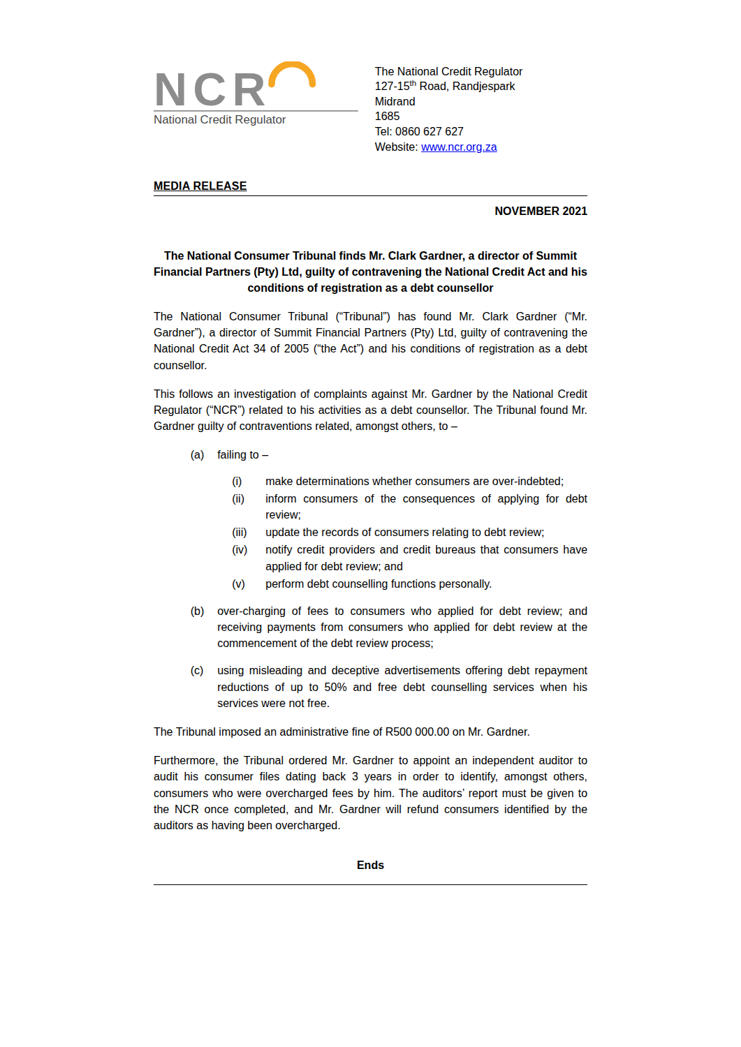N C R National Credit Regulator
The National Credit Regulator
127-15th Road, Randjespark
Midrand
1685
Tel: 0860 627 627
Website: www.ncr.org.za
MEDIA RELEASE
NOVEMBER 2021
The National Consumer Tribunal finds Mr. Clark Gardner, a director of Summit
Financial Partners (Pty) Ltd, guilty of contravening the National Credit Act and his
conditions of registration as a debt counsellor
The National Consumer Tribunal (“Tribunal”) has found Mr. Clark Gardner (“Mr. Gardner”), a director of Summit Financial Partners (Pty) Ltd, guilty of contravening the National Credit Act 34 of 2005 (“the Act”) and his conditions of registration as a debt counsellor.
This follows an investigation of complaints against Mr. Gardner by the National Credit Regulator (“NCR”) related to his activities as a debt counsellor. The Tribunal found Mr. Gardner guilty of contraventions related, amongst others, to –
(a)
failing to –
(i) make determinations whether consumers are over-indebted;
(ii) inform consumers of the consequences of applying for debt review;
(iii) update the records of consumers relating to debt review;
(iv) notify credit providers and credit bureaus that consumers have applied for debt review; and
(v) perform debt counselling functions personally.
(b)
over-charging of fees to consumers who applied for debt review; and receiving payments from consumers who applied for debt review at the commencement of the debt review process;
(c)
using misleading and deceptive advertisements offering debt repayment reductions of up to 50% and free debt counselling services when his services were not free.
The Tribunal imposed an administrative fine of R500 000.00 on Mr. Gardner.
Furthermore, the Tribunal ordered Mr. Gardner to appoint an independent auditor to audit his consumer files dating back 3 years in order to identify, amongst others, consumers who were overcharged fees by him. The auditors’ report must be given to the NCR once completed, and Mr. Gardner will refund consumers identified by the auditors as having been overcharged.
Ends